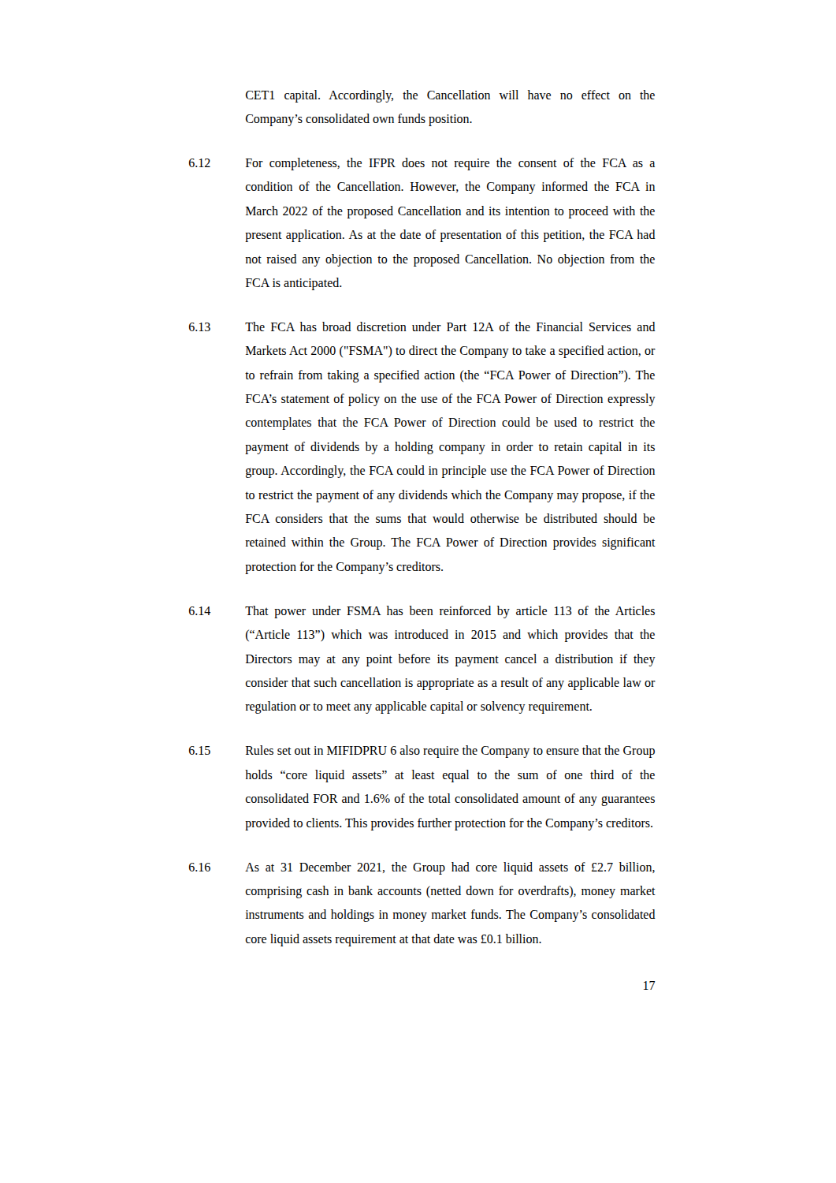CET1 capital. Accordingly, the Cancellation will have no effect on the Company’s consolidated own funds position.
6.12
For completeness, the IFPR does not require the consent of the FCA as a condition of the Cancellation. However, the Company informed the FCA in March 2022 of the proposed Cancellation and its intention to proceed with the present application. As at the date of presentation of this petition, the FCA had not raised any objection to the proposed Cancellation. No objection from the FCA is anticipated.
6.13
The FCA has broad discretion under Part 12A of the Financial Services and Markets Act 2000 ("FSMA") to direct the Company to take a specified action, or to refrain from taking a specified action (the “FCA Power of Direction”). The FCA’s statement of policy on the use of the FCA Power of Direction expressly contemplates that the FCA Power of Direction could be used to restrict the payment of dividends by a holding company in order to retain capital in its group. Accordingly, the FCA could in principle use the FCA Power of Direction to restrict the payment of any dividends which the Company may propose, if the FCA considers that the sums that would otherwise be distributed should be retained within the Group. The FCA Power of Direction provides significant protection for the Company’s creditors.
6.14
That power under FSMA has been reinforced by article 113 of the Articles (“Article 113”) which was introduced in 2015 and which provides that the Directors may at any point before its payment cancel a distribution if they consider that such cancellation is appropriate as a result of any applicable law or regulation or to meet any applicable capital or solvency requirement.
6.15
Rules set out in MIFIDPRU 6 also require the Company to ensure that the Group holds “core liquid assets” at least equal to the sum of one third of the consolidated FOR and 1.6% of the total consolidated amount of any guarantees provided to clients. This provides further protection for the Company’s creditors.
6.16
As at 31 December 2021, the Group had core liquid assets of £2.7 billion, comprising cash in bank accounts (netted down for overdrafts), money market instruments and holdings in money market funds. The Company’s consolidated core liquid assets requirement at that date was £0.1 billion.
17